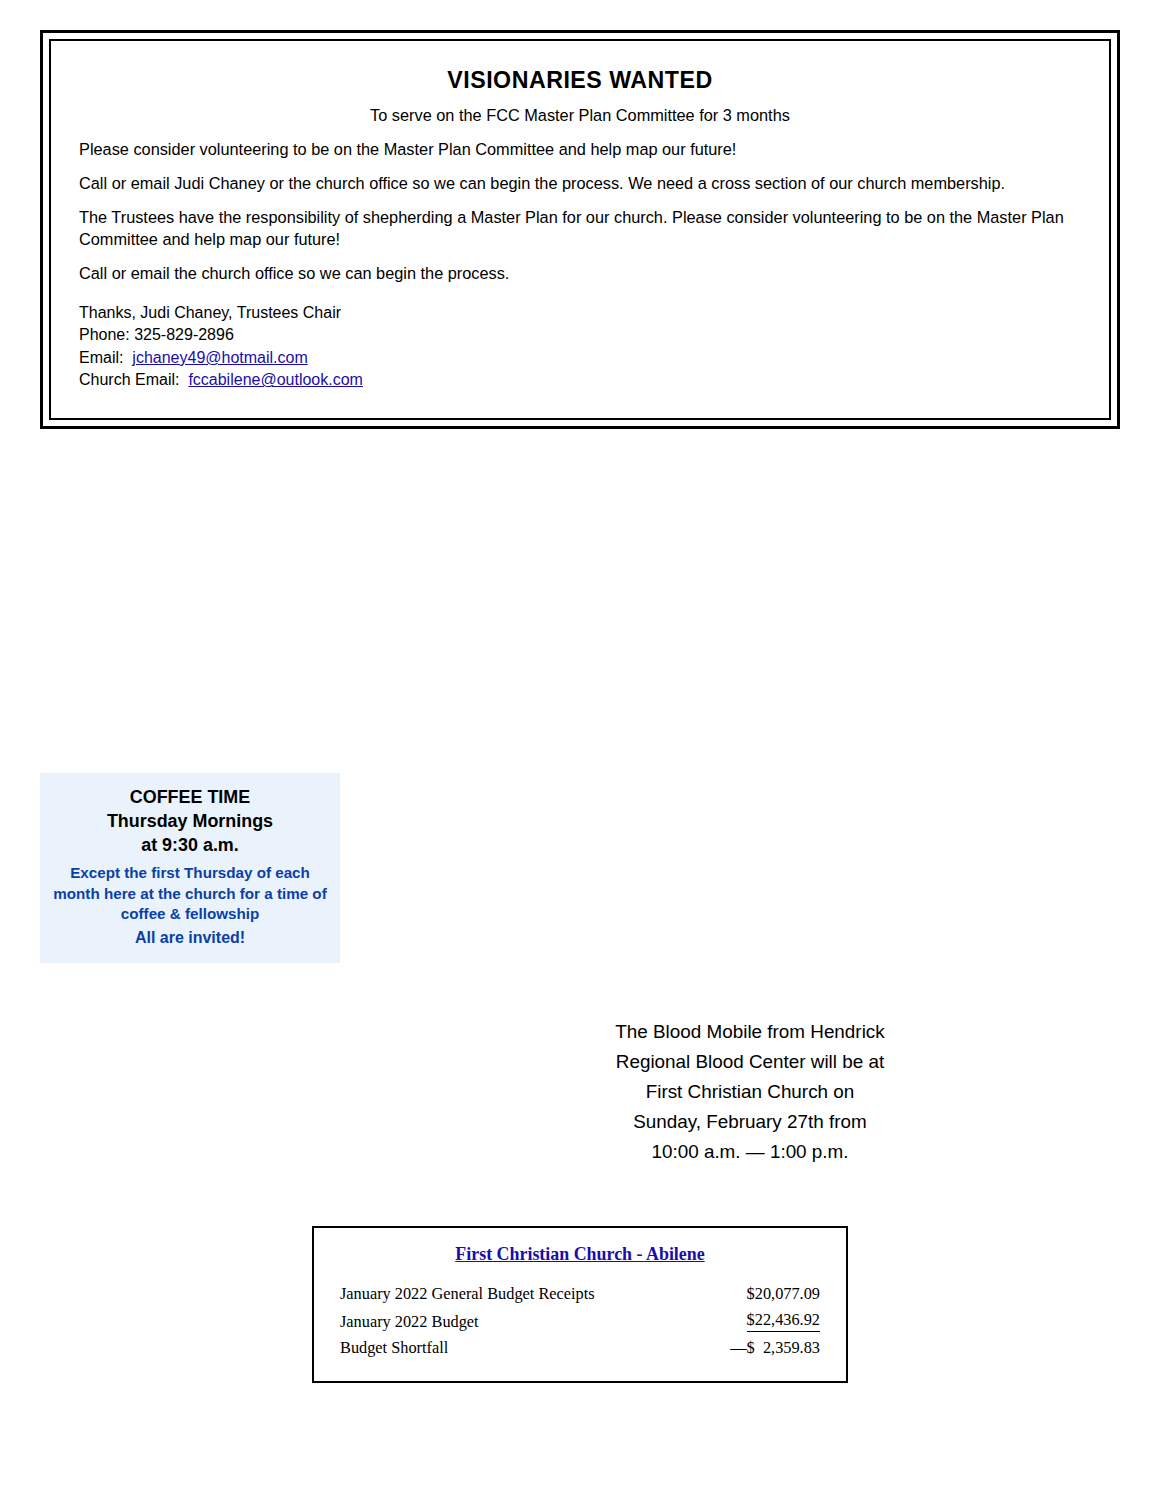VISIONARIES WANTED
To serve on the FCC Master Plan Committee for 3 months
Please consider volunteering to be on the Master Plan Committee and help map our future!
Call or email Judi Chaney or the church office so we can begin the process. We need a cross section of our church membership.
The Trustees have the responsibility of shepherding a Master Plan for our church. Please consider volunteering to be on the Master Plan Committee and help map our future!
Call or email the church office so we can begin the process.
Thanks, Judi Chaney, Trustees Chair
Phone: 325-829-2896
Email: jchaney49@hotmail.com
Church Email: fccabilene@outlook.com
COFFEE TIME
Thursday Mornings
at 9:30 a.m. Except the first Thursday of each month here at the church for a time of coffee & fellowship All are invited!
The Blood Mobile from Hendrick
Regional Blood Center will be at
First Christian Church on
Sunday, February 27th from
10:00 a.m. — 1:00 p.m.
First Christian Church - Abilene
| January 2022 General Budget Receipts | $20,077.09 |
| January 2022 Budget | $22,436.92 |
| Budget Shortfall | —$ 2,359.83 |